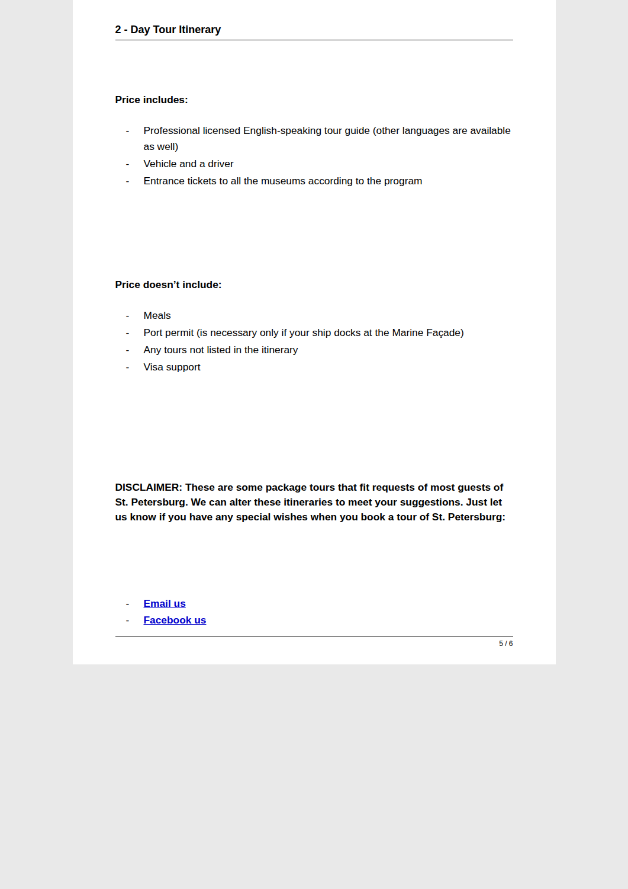2 - Day Tour Itinerary
Price includes:​
Professional licensed English-speaking tour guide (other languages are available as well)
Vehicle and a driver
Entrance tickets to all the museums according to the program
Price doesn’t include:​
Meals
Port permit (is necessary only if your ship docks at the Marine Façade)
Any tours not listed in the itinerary
Visa support
DISCLAIMER:​ These are some package tours that fit requests of most guests of St. Petersburg. We can alter these itineraries to meet your suggestions. Just let us know if you have any special wishes when you book a tour of St. Petersburg:
Email us
Facebook us
5 / 6